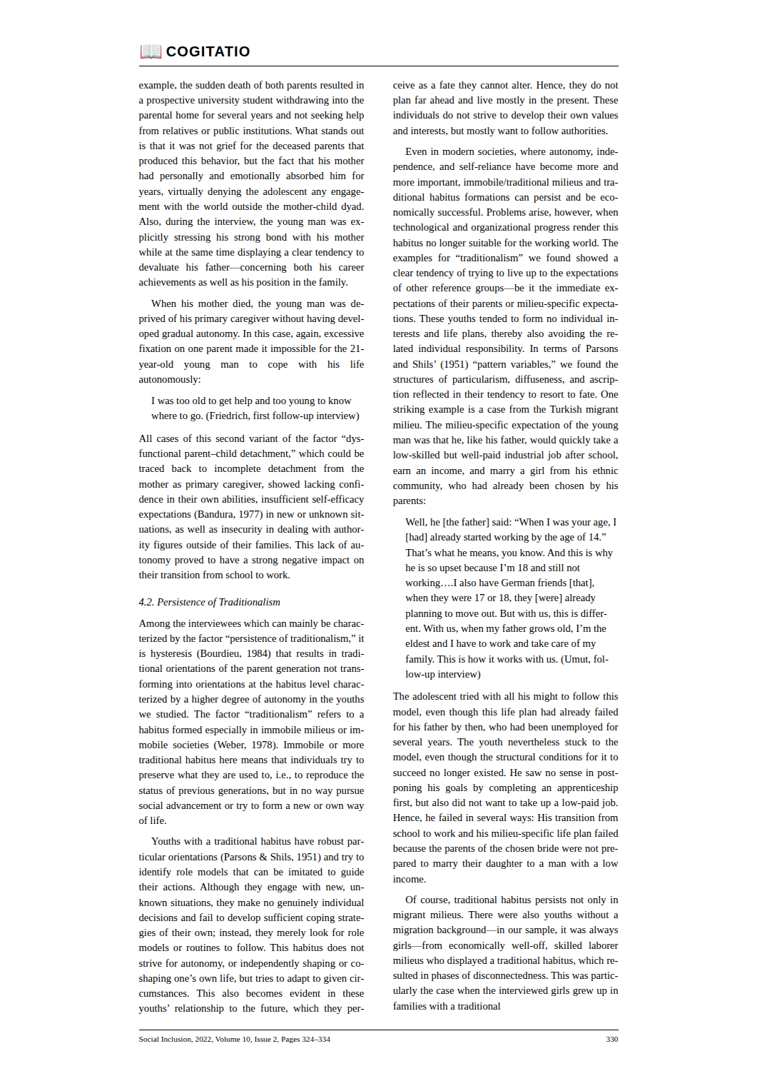📖 Cogitatio
example, the sudden death of both parents resulted in a prospective university student withdrawing into the parental home for several years and not seeking help from relatives or public institutions. What stands out is that it was not grief for the deceased parents that produced this behavior, but the fact that his mother had personally and emotionally absorbed him for years, virtually denying the adolescent any engagement with the world outside the mother-child dyad. Also, during the interview, the young man was explicitly stressing his strong bond with his mother while at the same time displaying a clear tendency to devaluate his father—concerning both his career achievements as well as his position in the family.
When his mother died, the young man was deprived of his primary caregiver without having developed gradual autonomy. In this case, again, excessive fixation on one parent made it impossible for the 21-year-old young man to cope with his life autonomously:
I was too old to get help and too young to know where to go. (Friedrich, first follow-up interview)
All cases of this second variant of the factor “dysfunctional parent–child detachment,” which could be traced back to incomplete detachment from the mother as primary caregiver, showed lacking confidence in their own abilities, insufficient self-efficacy expectations (Bandura, 1977) in new or unknown situations, as well as insecurity in dealing with authority figures outside of their families. This lack of autonomy proved to have a strong negative impact on their transition from school to work.
4.2. Persistence of Traditionalism
Among the interviewees which can mainly be characterized by the factor “persistence of traditionalism,” it is hysteresis (Bourdieu, 1984) that results in traditional orientations of the parent generation not transforming into orientations at the habitus level characterized by a higher degree of autonomy in the youths we studied. The factor “traditionalism” refers to a habitus formed especially in immobile milieus or immobile societies (Weber, 1978). Immobile or more traditional habitus here means that individuals try to preserve what they are used to, i.e., to reproduce the status of previous generations, but in no way pursue social advancement or try to form a new or own way of life.
Youths with a traditional habitus have robust particular orientations (Parsons & Shils, 1951) and try to identify role models that can be imitated to guide their actions. Although they engage with new, unknown situations, they make no genuinely individual decisions and fail to develop sufficient coping strategies of their own; instead, they merely look for role models or routines to follow. This habitus does not strive for autonomy, or independently shaping or co-shaping one’s own life, but tries to adapt to given circumstances. This also becomes evident in these youths’ relationship to the future, which they perceive as a fate they cannot alter. Hence, they do not plan far ahead and live mostly in the present. These individuals do not strive to develop their own values and interests, but mostly want to follow authorities.
Even in modern societies, where autonomy, independence, and self-reliance have become more and more important, immobile/traditional milieus and traditional habitus formations can persist and be economically successful. Problems arise, however, when technological and organizational progress render this habitus no longer suitable for the working world. The examples for “traditionalism” we found showed a clear tendency of trying to live up to the expectations of other reference groups—be it the immediate expectations of their parents or milieu-specific expectations. These youths tended to form no individual interests and life plans, thereby also avoiding the related individual responsibility. In terms of Parsons and Shils’ (1951) “pattern variables,” we found the structures of particularism, diffuseness, and ascription reflected in their tendency to resort to fate. One striking example is a case from the Turkish migrant milieu. The milieu-specific expectation of the young man was that he, like his father, would quickly take a low-skilled but well-paid industrial job after school, earn an income, and marry a girl from his ethnic community, who had already been chosen by his parents:
Well, he [the father] said: “When I was your age, I [had] already started working by the age of 14.” That’s what he means, you know. And this is why he is so upset because I’m 18 and still not working….I also have German friends [that], when they were 17 or 18, they [were] already planning to move out. But with us, this is different. With us, when my father grows old, I’m the eldest and I have to work and take care of my family. This is how it works with us. (Umut, follow-up interview)
The adolescent tried with all his might to follow this model, even though this life plan had already failed for his father by then, who had been unemployed for several years. The youth nevertheless stuck to the model, even though the structural conditions for it to succeed no longer existed. He saw no sense in postponing his goals by completing an apprenticeship first, but also did not want to take up a low-paid job. Hence, he failed in several ways: His transition from school to work and his milieu-specific life plan failed because the parents of the chosen bride were not prepared to marry their daughter to a man with a low income.
Of course, traditional habitus persists not only in migrant milieus. There were also youths without a migration background—in our sample, it was always girls—from economically well-off, skilled laborer milieus who displayed a traditional habitus, which resulted in phases of disconnectedness. This was particularly the case when the interviewed girls grew up in families with a traditional
Social Inclusion, 2022, Volume 10, Issue 2, Pages 324–334 330